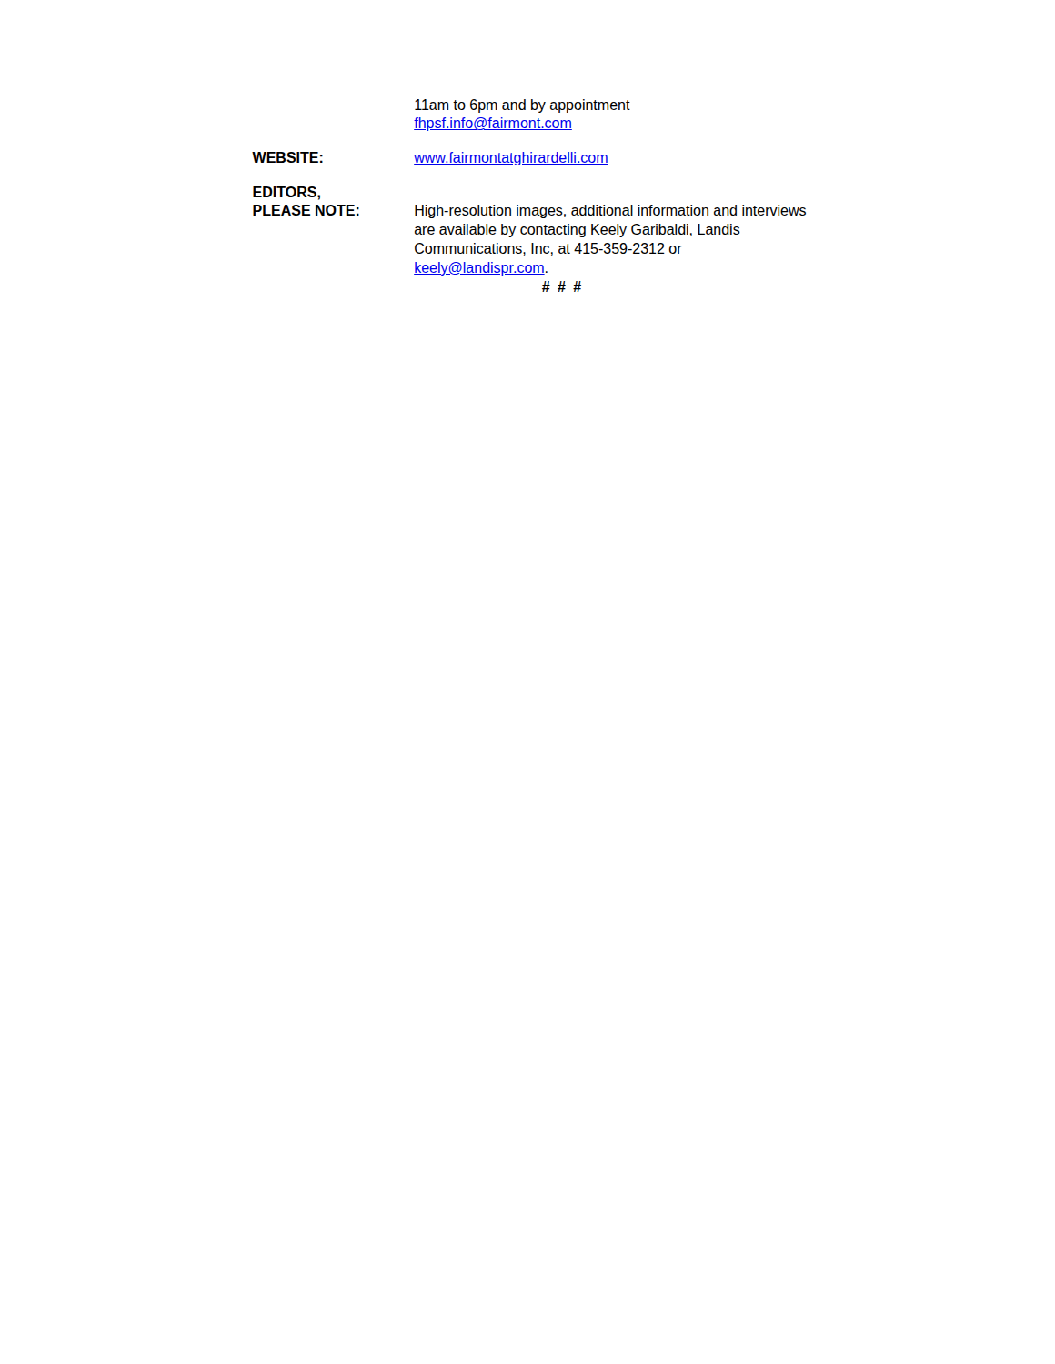| | 11am to 6pm and by appointment fhpsf.info@fairmont.com |
| WEBSITE: | www.fairmontatghirardelli.com |
| EDITORS, PLEASE NOTE: | High-resolution images, additional information and interviews are available by contacting Keely Garibaldi, Landis Communications, Inc, at 415-359-2312 or keely@landispr.com . |
# # #